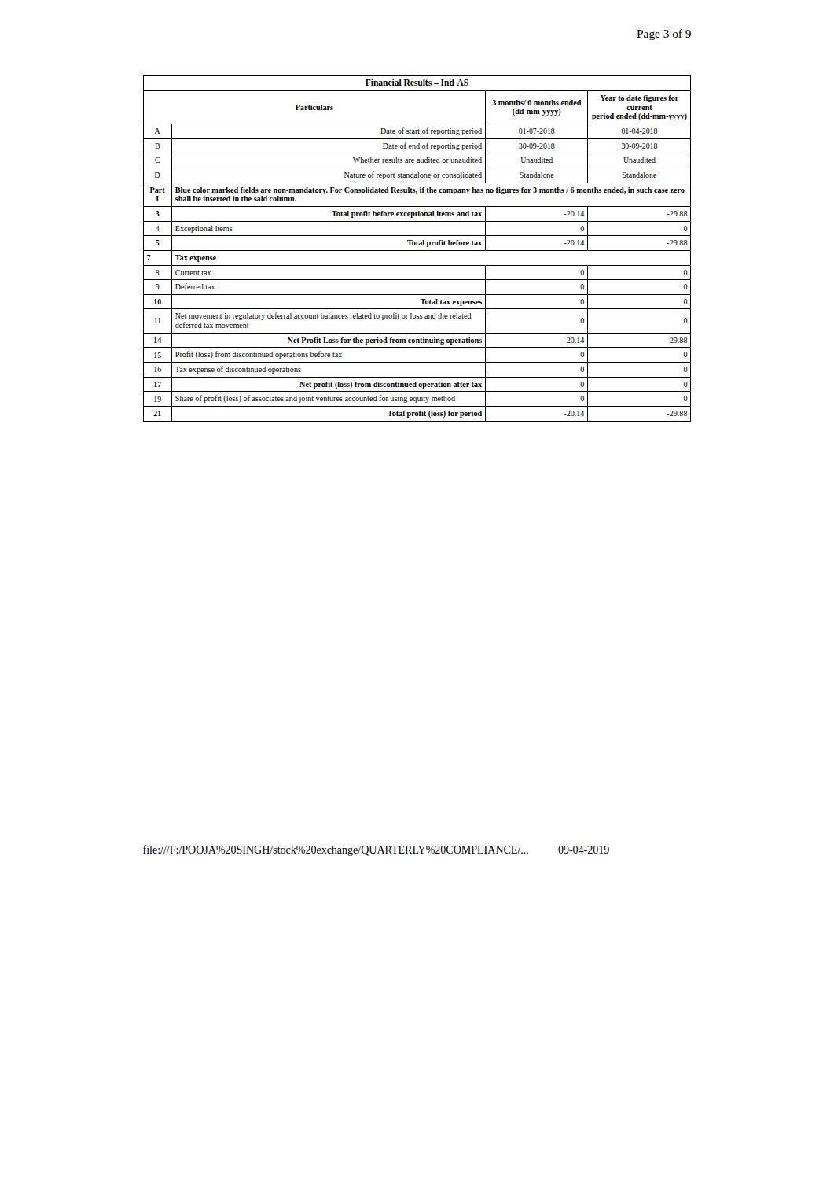Page 3 of 9
| Financial Results – Ind-AS |
| Particulars | 3 months/ 6 months ended (dd-mm-yyyy) | Year to date figures for current period ended (dd-mm-yyyy) |
| A | Date of start of reporting period | 01-07-2018 | 01-04-2018 |
| B | Date of end of reporting period | 30-09-2018 | 30-09-2018 |
| C | Whether results are audited or unaudited | Unaudited | Unaudited |
| D | Nature of report standalone or consolidated | Standalone | Standalone |
| Part I | Blue color marked fields are non-mandatory. For Consolidated Results, if the company has no figures for 3 months / 6 months ended, in such case zero shall be inserted in the said column. |
| 3 | Total profit before exceptional items and tax | -20.14 | -29.88 |
| 4 | Exceptional items | 0 | 0 |
| 5 | Total profit before tax | -20.14 | -29.88 |
| 7 | Tax expense |
| 8 | Current tax | 0 | 0 |
| 9 | Deferred tax | 0 | 0 |
| 10 | Total tax expenses | 0 | 0 |
| 11 | Net movement in regulatory deferral account balances related to profit or loss and the related deferred tax movement | 0 | 0 |
| 14 | Net Profit Loss for the period from continuing operations | -20.14 | -29.88 |
| 15 | Profit (loss) from discontinued operations before tax | 0 | 0 |
| 16 | Tax expense of discontinued operations | 0 | 0 |
| 17 | Net profit (loss) from discontinued operation after tax | 0 | 0 |
| 19 | Share of profit (loss) of associates and joint ventures accounted for using equity method | 0 | 0 |
| 21 | Total profit (loss) for period | -20.14 | -29.88 |
file:///F:/POOJA%20SINGH/stock%20exchange/QUARTERLY%20COMPLIANCE/... 09-04-2019